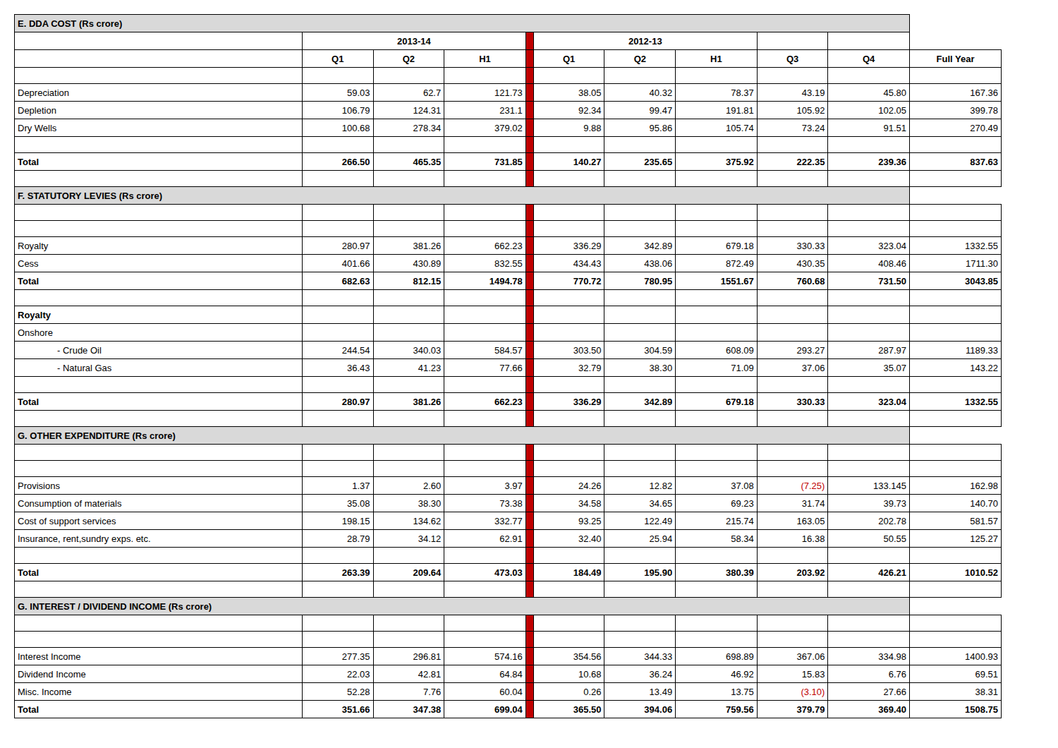| E. DDA COST (Rs crore) |
| | 2013-14 | | 2012-13 | | |
| | Q1 | Q2 | H1 | | Q1 | Q2 | H1 | Q3 | Q4 | Full Year |
| Depreciation | 59.03 | 62.7 | 121.73 | | 38.05 | 40.32 | 78.37 | 43.19 | 45.80 | 167.36 |
| Depletion | 106.79 | 124.31 | 231.1 | | 92.34 | 99.47 | 191.81 | 105.92 | 102.05 | 399.78 |
| Dry Wells | 100.68 | 278.34 | 379.02 | | 9.88 | 95.86 | 105.74 | 73.24 | 91.51 | 270.49 |
| Total | 266.50 | 465.35 | 731.85 | | 140.27 | 235.65 | 375.92 | 222.35 | 239.36 | 837.63 |
| F. STATUTORY LEVIES (Rs crore) |
| Royalty | 280.97 | 381.26 | 662.23 | | 336.29 | 342.89 | 679.18 | 330.33 | 323.04 | 1332.55 |
| Cess | 401.66 | 430.89 | 832.55 | | 434.43 | 438.06 | 872.49 | 430.35 | 408.46 | 1711.30 |
| Total | 682.63 | 812.15 | 1494.78 | | 770.72 | 780.95 | 1551.67 | 760.68 | 731.50 | 3043.85 |
| Royalty | | | | | | | | | | |
| Onshore | | | | | | | | | | |
| - Crude Oil | 244.54 | 340.03 | 584.57 | | 303.50 | 304.59 | 608.09 | 293.27 | 287.97 | 1189.33 |
| - Natural Gas | 36.43 | 41.23 | 77.66 | | 32.79 | 38.30 | 71.09 | 37.06 | 35.07 | 143.22 |
| Total | 280.97 | 381.26 | 662.23 | | 336.29 | 342.89 | 679.18 | 330.33 | 323.04 | 1332.55 |
| G. OTHER EXPENDITURE (Rs crore) |
| Provisions | 1.37 | 2.60 | 3.97 | | 24.26 | 12.82 | 37.08 | (7.25) | 133.145 | 162.98 |
| Consumption of materials | 35.08 | 38.30 | 73.38 | | 34.58 | 34.65 | 69.23 | 31.74 | 39.73 | 140.70 |
| Cost of support services | 198.15 | 134.62 | 332.77 | | 93.25 | 122.49 | 215.74 | 163.05 | 202.78 | 581.57 |
| Insurance, rent,sundry exps. etc. | 28.79 | 34.12 | 62.91 | | 32.40 | 25.94 | 58.34 | 16.38 | 50.55 | 125.27 |
| Total | 263.39 | 209.64 | 473.03 | | 184.49 | 195.90 | 380.39 | 203.92 | 426.21 | 1010.52 |
| G. INTEREST / DIVIDEND INCOME (Rs crore) |
| Interest Income | 277.35 | 296.81 | 574.16 | | 354.56 | 344.33 | 698.89 | 367.06 | 334.98 | 1400.93 |
| Dividend Income | 22.03 | 42.81 | 64.84 | | 10.68 | 36.24 | 46.92 | 15.83 | 6.76 | 69.51 |
| Misc. Income | 52.28 | 7.76 | 60.04 | | 0.26 | 13.49 | 13.75 | (3.10) | 27.66 | 38.31 |
| Total | 351.66 | 347.38 | 699.04 | | 365.50 | 394.06 | 759.56 | 379.79 | 369.40 | 1508.75 |